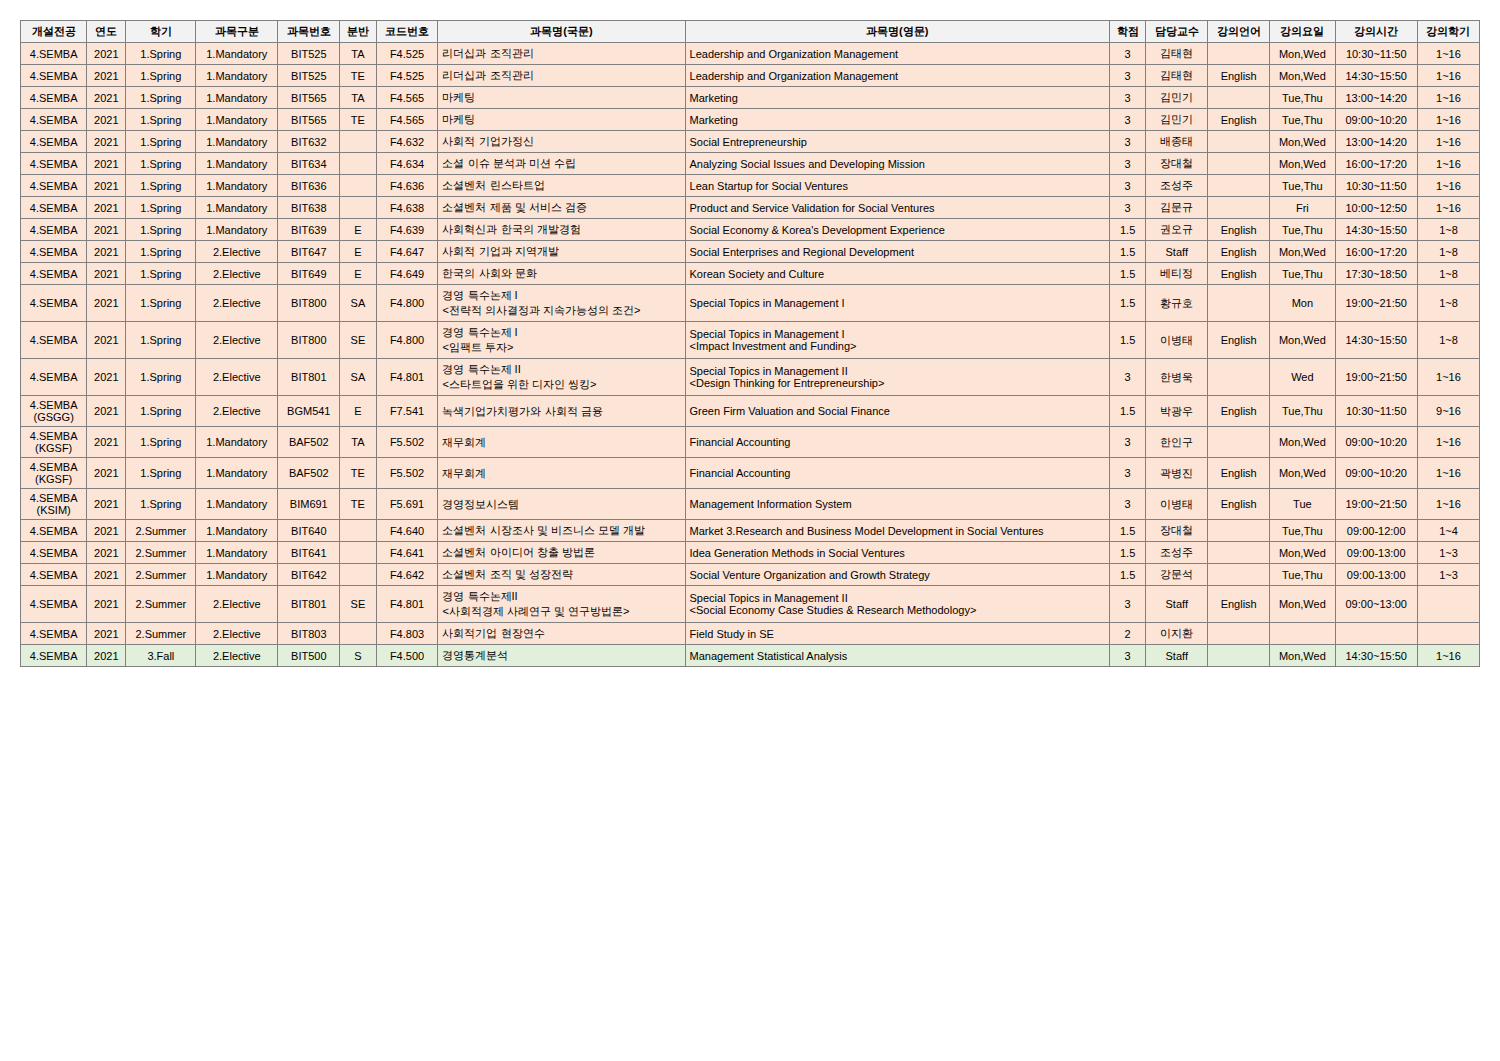| 개설전공 | 연도 | 학기 | 과목구분 | 과목번호 | 분반 | 코드번호 | 과목명(국문) | 과목명(영문) | 학점 | 담당교수 | 강의언어 | 강의요일 | 강의시간 | 강의학기 |
| --- | --- | --- | --- | --- | --- | --- | --- | --- | --- | --- | --- | --- | --- | --- |
| 4.SEMBA | 2021 | 1.Spring | 1.Mandatory | BIT525 | TA | F4.525 | 리더십과 조직관리 | Leadership and Organization Management | 3 | 김태현 | | Mon,Wed | 10:30~11:50 | 1~16 |
| 4.SEMBA | 2021 | 1.Spring | 1.Mandatory | BIT525 | TE | F4.525 | 리더십과 조직관리 | Leadership and Organization Management | 3 | 김태현 | English | Mon,Wed | 14:30~15:50 | 1~16 |
| 4.SEMBA | 2021 | 1.Spring | 1.Mandatory | BIT565 | TA | F4.565 | 마케팅 | Marketing | 3 | 김민기 | | Tue,Thu | 13:00~14:20 | 1~16 |
| 4.SEMBA | 2021 | 1.Spring | 1.Mandatory | BIT565 | TE | F4.565 | 마케팅 | Marketing | 3 | 김민기 | English | Tue,Thu | 09:00~10:20 | 1~16 |
| 4.SEMBA | 2021 | 1.Spring | 1.Mandatory | BIT632 | | F4.632 | 사회적 기업가정신 | Social Entrepreneurship | 3 | 배종태 | | Mon,Wed | 13:00~14:20 | 1~16 |
| 4.SEMBA | 2021 | 1.Spring | 1.Mandatory | BIT634 | | F4.634 | 소셜 이슈 분석과 미션 수립 | Analyzing Social Issues and Developing Mission | 3 | 장대철 | | Mon,Wed | 16:00~17:20 | 1~16 |
| 4.SEMBA | 2021 | 1.Spring | 1.Mandatory | BIT636 | | F4.636 | 소셜벤처 린스타트업 | Lean Startup for Social Ventures | 3 | 조성주 | | Tue,Thu | 10:30~11:50 | 1~16 |
| 4.SEMBA | 2021 | 1.Spring | 1.Mandatory | BIT638 | | F4.638 | 소셜벤처 제품 및 서비스 검증 | Product and Service Validation for Social Ventures | 3 | 김문규 | | Fri | 10:00~12:50 | 1~16 |
| 4.SEMBA | 2021 | 1.Spring | 1.Mandatory | BIT639 | E | F4.639 | 사회혁신과 한국의 개발경험 | Social Economy & Korea's Development Experience | 1.5 | 권오규 | English | Tue,Thu | 14:30~15:50 | 1~8 |
| 4.SEMBA | 2021 | 1.Spring | 2.Elective | BIT647 | E | F4.647 | 사회적 기업과 지역개발 | Social Enterprises and Regional Development | 1.5 | Staff | English | Mon,Wed | 16:00~17:20 | 1~8 |
| 4.SEMBA | 2021 | 1.Spring | 2.Elective | BIT649 | E | F4.649 | 한국의 사회와 문화 | Korean Society and Culture | 1.5 | 베티정 | English | Tue,Thu | 17:30~18:50 | 1~8 |
| 4.SEMBA | 2021 | 1.Spring | 2.Elective | BIT800 | SA | F4.800 | 경영 특수논제 I <전략적 의사결정과 지속가능성의 조건> | Special Topics in Management I | 1.5 | 황규호 | | Mon | 19:00~21:50 | 1~8 |
| 4.SEMBA | 2021 | 1.Spring | 2.Elective | BIT800 | SE | F4.800 | 경영 특수논제 I <임팩트 투자> | Special Topics in Management I <Impact Investment and Funding> | 1.5 | 이병태 | English | Mon,Wed | 14:30~15:50 | 1~8 |
| 4.SEMBA | 2021 | 1.Spring | 2.Elective | BIT801 | SA | F4.801 | 경영 특수논제 II <스타트업을 위한 디자인 씽킹> | Special Topics in Management II <Design Thinking for Entrepreneurship> | 3 | 한병욱 | | Wed | 19:00~21:50 | 1~16 |
| 4.SEMBA (GSGG) | 2021 | 1.Spring | 2.Elective | BGM541 | E | F7.541 | 녹색기업가치평가와 사회적 금융 | Green Firm Valuation and Social Finance | 1.5 | 박광우 | English | Tue,Thu | 10:30~11:50 | 9~16 |
| 4.SEMBA (KGSF) | 2021 | 1.Spring | 1.Mandatory | BAF502 | TA | F5.502 | 재무회계 | Financial Accounting | 3 | 한인구 | | Mon,Wed | 09:00~10:20 | 1~16 |
| 4.SEMBA (KGSF) | 2021 | 1.Spring | 1.Mandatory | BAF502 | TE | F5.502 | 재무회계 | Financial Accounting | 3 | 곽병진 | English | Mon,Wed | 09:00~10:20 | 1~16 |
| 4.SEMBA (KSIM) | 2021 | 1.Spring | 1.Mandatory | BIM691 | TE | F5.691 | 경영정보시스템 | Management Information System | 3 | 이병태 | English | Tue | 19:00~21:50 | 1~16 |
| 4.SEMBA | 2021 | 2.Summer | 1.Mandatory | BIT640 | | F4.640 | 소셜벤처 시장조사 및 비즈니스 모델 개발 | Market 3.Research and Business Model Development in Social Ventures | 1.5 | 장대철 | | Tue,Thu | 09:00-12:00 | 1~4 |
| 4.SEMBA | 2021 | 2.Summer | 1.Mandatory | BIT641 | | F4.641 | 소셜벤처 아이디어 창출 방법론 | Idea Generation Methods in Social Ventures | 1.5 | 조성주 | | Mon,Wed | 09:00-13:00 | 1~3 |
| 4.SEMBA | 2021 | 2.Summer | 1.Mandatory | BIT642 | | F4.642 | 소셜벤처 조직 및 성장전략 | Social Venture Organization and Growth Strategy | 1.5 | 강문석 | | Tue,Thu | 09:00-13:00 | 1~3 |
| 4.SEMBA | 2021 | 2.Summer | 2.Elective | BIT801 | SE | F4.801 | 경영 특수논제II <사회적경제 사례연구 및 연구방법론> | Special Topics in Management II <Social Economy Case Studies & Research Methodology> | 3 | Staff | English | Mon,Wed | 09:00~13:00 | |
| 4.SEMBA | 2021 | 2.Summer | 2.Elective | BIT803 | | F4.803 | 사회적기업 현장연수 | Field Study in SE | 2 | 이지환 | | | | |
| 4.SEMBA | 2021 | 3.Fall | 2.Elective | BIT500 | S | F4.500 | 경영통계분석 | Management Statistical Analysis | 3 | Staff | | Mon,Wed | 14:30~15:50 | 1~16 |